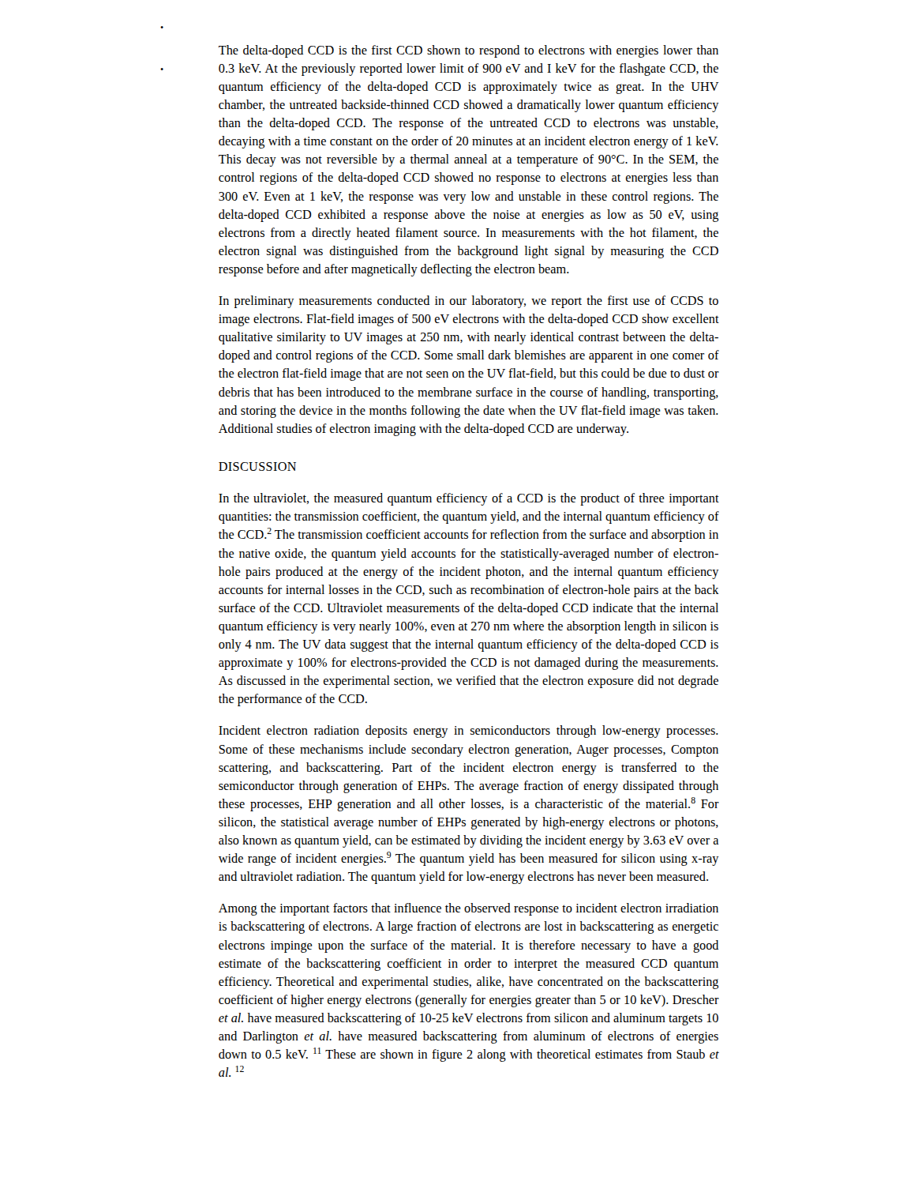• •
The delta-doped CCD is the first CCD shown to respond to electrons with energies lower than 0.3 keV. At the previously reported lower limit of 900 eV and I keV for the flashgate CCD, the quantum efficiency of the delta-doped CCD is approximately twice as great. In the UHV chamber, the untreated backside-thinned CCD showed a dramatically lower quantum efficiency than the delta-doped CCD. The response of the untreated CCD to electrons was unstable, decaying with a time constant on the order of 20 minutes at an incident electron energy of 1 keV. This decay was not reversible by a thermal anneal at a temperature of 90°C. In the SEM, the control regions of the delta-doped CCD showed no response to electrons at energies less than 300 eV. Even at 1 keV, the response was very low and unstable in these control regions. The delta-doped CCD exhibited a response above the noise at energies as low as 50 eV, using electrons from a directly heated filament source. In measurements with the hot filament, the electron signal was distinguished from the background light signal by measuring the CCD response before and after magnetically deflecting the electron beam.
In preliminary measurements conducted in our laboratory, we report the first use of CCDS to image electrons. Flat-field images of 500 eV electrons with the delta-doped CCD show excellent qualitative similarity to UV images at 250 nm, with nearly identical contrast between the delta-doped and control regions of the CCD. Some small dark blemishes are apparent in one comer of the electron flat-field image that are not seen on the UV flat-field, but this could be due to dust or debris that has been introduced to the membrane surface in the course of handling, transporting, and storing the device in the months following the date when the UV flat-field image was taken. Additional studies of electron imaging with the delta-doped CCD are underway.
DISCUSSION
In the ultraviolet, the measured quantum efficiency of a CCD is the product of three important quantities: the transmission coefficient, the quantum yield, and the internal quantum efficiency of the CCD.2 The transmission coefficient accounts for reflection from the surface and absorption in the native oxide, the quantum yield accounts for the statistically-averaged number of electron-hole pairs produced at the energy of the incident photon, and the internal quantum efficiency accounts for internal losses in the CCD, such as recombination of electron-hole pairs at the back surface of the CCD. Ultraviolet measurements of the delta-doped CCD indicate that the internal quantum efficiency is very nearly 100%, even at 270 nm where the absorption length in silicon is only 4 nm. The UV data suggest that the internal quantum efficiency of the delta-doped CCD is approximate y 100% for electrons-provided the CCD is not damaged during the measurements. As discussed in the experimental section, we verified that the electron exposure did not degrade the performance of the CCD.
Incident electron radiation deposits energy in semiconductors through low-energy processes. Some of these mechanisms include secondary electron generation, Auger processes, Compton scattering, and backscattering. Part of the incident electron energy is transferred to the semiconductor through generation of EHPs. The average fraction of energy dissipated through these processes, EHP generation and all other losses, is a characteristic of the material.8 For silicon, the statistical average number of EHPs generated by high-energy electrons or photons, also known as quantum yield, can be estimated by dividing the incident energy by 3.63 eV over a wide range of incident energies.9 The quantum yield has been measured for silicon using x-ray and ultraviolet radiation. The quantum yield for low-energy electrons has never been measured.
Among the important factors that influence the observed response to incident electron irradiation is backscattering of electrons. A large fraction of electrons are lost in backscattering as energetic electrons impinge upon the surface of the material. It is therefore necessary to have a good estimate of the backscattering coefficient in order to interpret the measured CCD quantum efficiency. Theoretical and experimental studies, alike, have concentrated on the backscattering coefficient of higher energy electrons (generally for energies greater than 5 or 10 keV). Drescher et al. have measured backscattering of 10-25 keV electrons from silicon and aluminum targets 10 and Darlington et al. have measured backscattering from aluminum of electrons of energies down to 0.5 keV. 11 These are shown in figure 2 along with theoretical estimates from Staub et al. 12